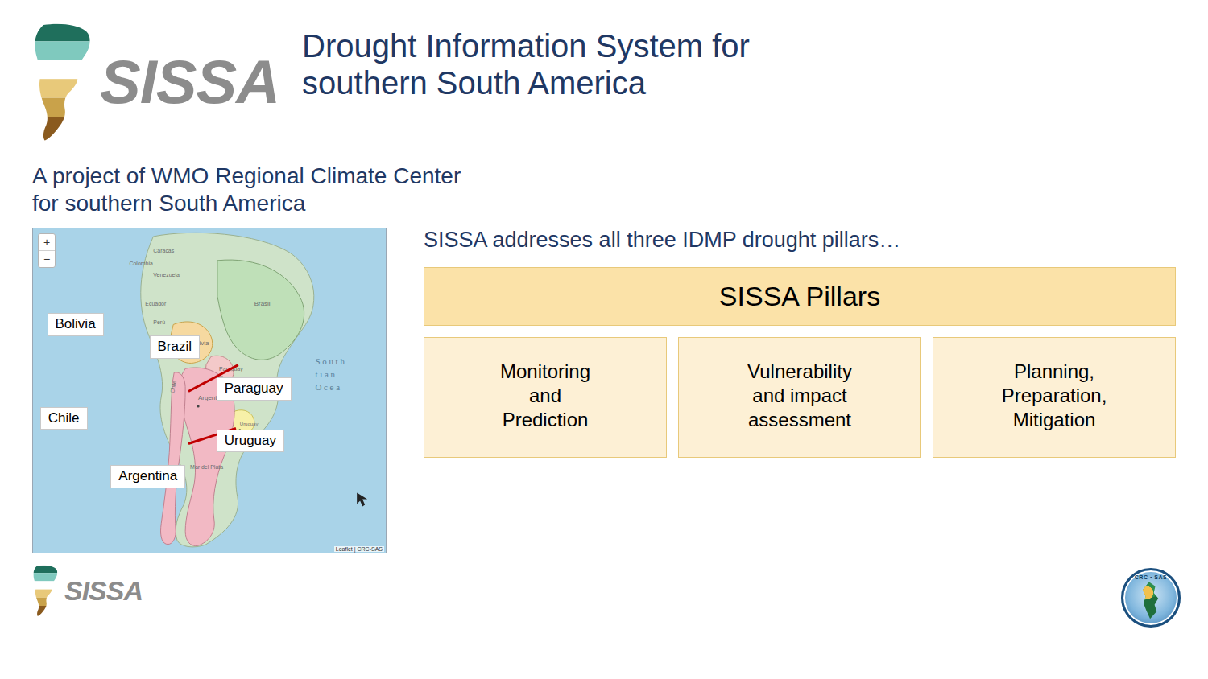SISSA
Drought Information System for
southern South America
A project of WMO Regional Climate Center
for southern South America
S o u t h t i a n O c e a Bolivia Brasil Paraguay Asunción Argentina Uruguay Chile Caracas Colombia Venezuela Ecuador Perú Mar del Plata
+−
Bolivia
Brazil
Paraguay
Chile
Uruguay
Argentina
Leaflet | CRC-SAS
SISSA
SISSA addresses all three IDMP drought pillars…
SISSA Pillars
Monitoring
and
Prediction
Vulnerability
and impact
assessment
Planning,
Preparation,
Mitigation